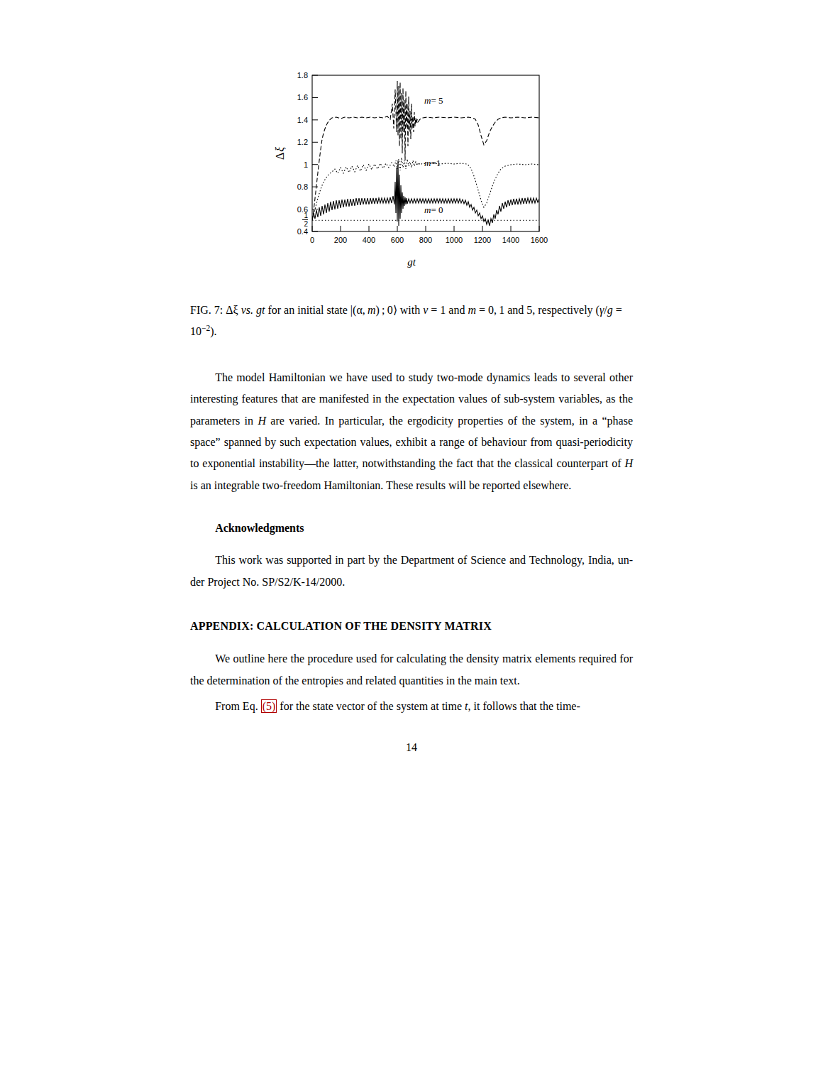1.8 1.6 1.4 1.2 1 0.8 0.6 0.4 1 2 0 200 400 600 800 1000 1200 1400 1600 gt Δξ m= 5 m=1 m= 0
FIG. 7: Δξ vs. gt for an initial state |(α, m) ; 0⟩ with ν = 1 and m = 0, 1 and 5, respectively (γ/g = 10−2).
The model Hamiltonian we have used to study two-mode dynamics leads to several other interesting features that are manifested in the expectation values of sub-system variables, as the parameters in H are varied. In particular, the ergodicity properties of the system, in a “phase space” spanned by such expectation values, exhibit a range of behaviour from quasi-periodicity to exponential instability—the latter, notwithstanding the fact that the classical counterpart of H is an integrable two-freedom Hamiltonian. These results will be reported elsewhere.
Acknowledgments
This work was supported in part by the Department of Science and Technology, India, under Project No. SP/S2/K-14/2000.
APPENDIX: CALCULATION OF THE DENSITY MATRIX
We outline here the procedure used for calculating the density matrix elements required for the determination of the entropies and related quantities in the main text.
From Eq. (5) for the state vector of the system at time t, it follows that the time-
14